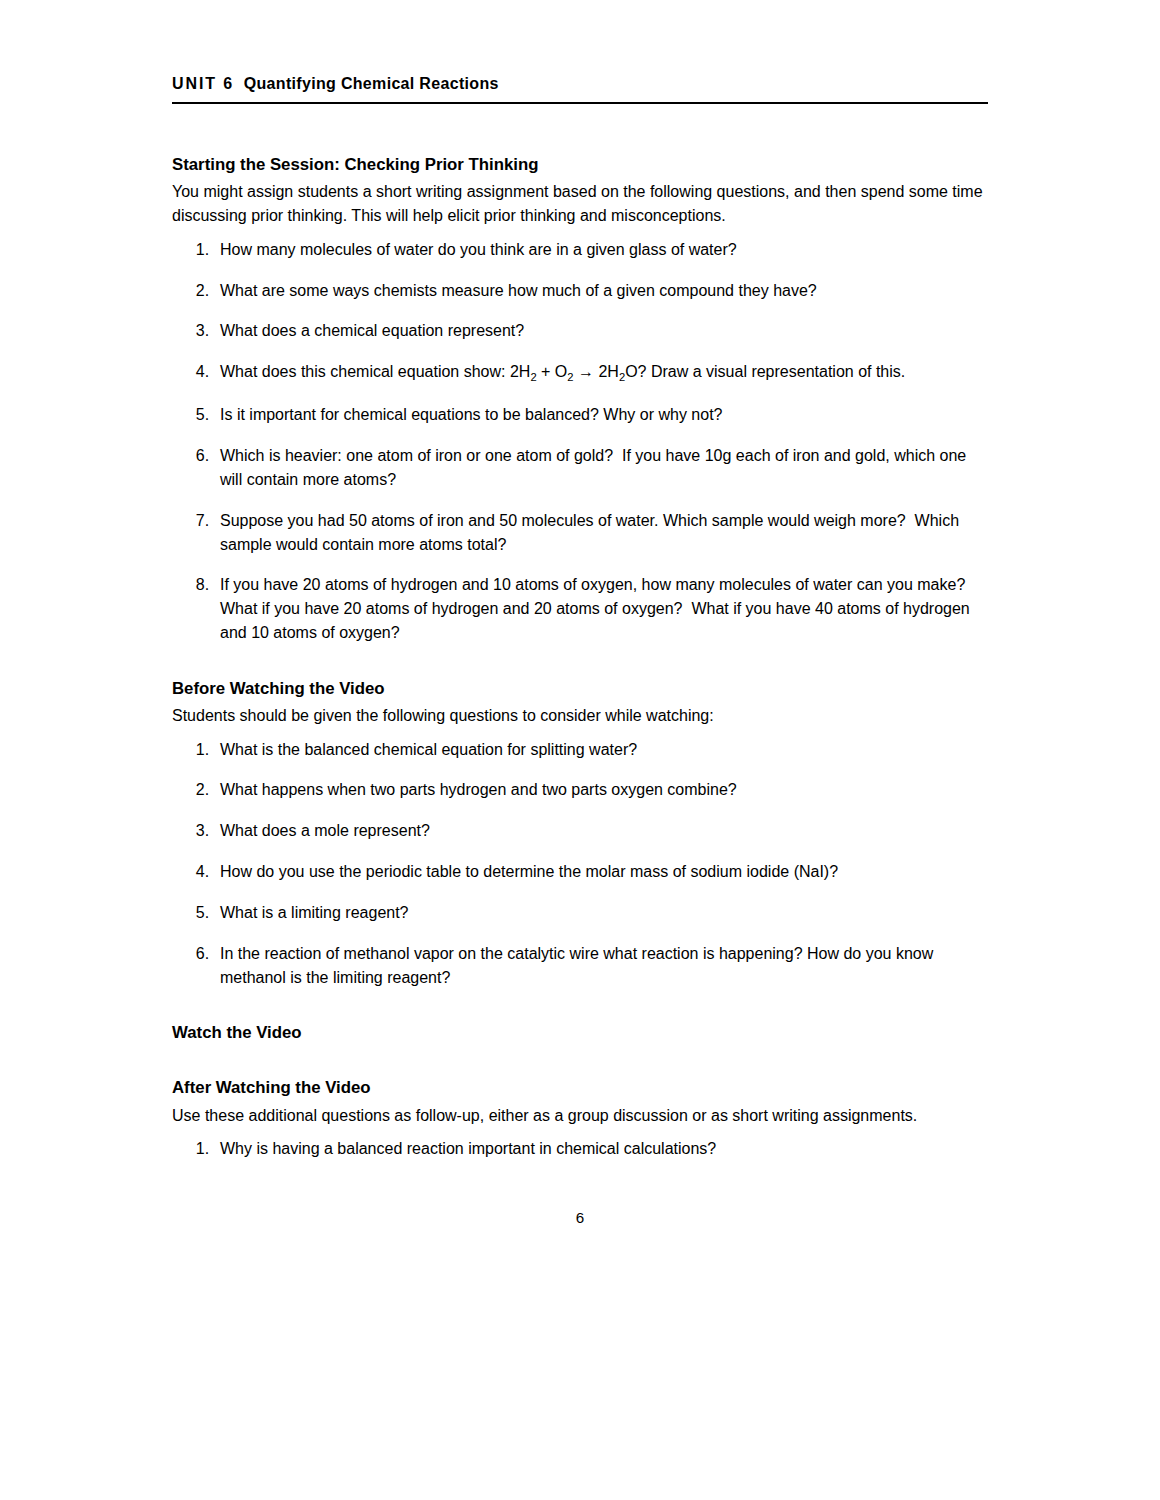UNIT 6 Quantifying Chemical Reactions
Starting the Session: Checking Prior Thinking
You might assign students a short writing assignment based on the following questions, and then spend some time discussing prior thinking. This will help elicit prior thinking and misconceptions.
How many molecules of water do you think are in a given glass of water?
What are some ways chemists measure how much of a given compound they have?
What does a chemical equation represent?
What does this chemical equation show: 2H2 + O2 → 2H2O? Draw a visual representation of this.
Is it important for chemical equations to be balanced? Why or why not?
Which is heavier: one atom of iron or one atom of gold? If you have 10g each of iron and gold, which one will contain more atoms?
Suppose you had 50 atoms of iron and 50 molecules of water. Which sample would weigh more? Which sample would contain more atoms total?
If you have 20 atoms of hydrogen and 10 atoms of oxygen, how many molecules of water can you make? What if you have 20 atoms of hydrogen and 20 atoms of oxygen? What if you have 40 atoms of hydrogen and 10 atoms of oxygen?
Before Watching the Video
Students should be given the following questions to consider while watching:
What is the balanced chemical equation for splitting water?
What happens when two parts hydrogen and two parts oxygen combine?
What does a mole represent?
How do you use the periodic table to determine the molar mass of sodium iodide (NaI)?
What is a limiting reagent?
In the reaction of methanol vapor on the catalytic wire what reaction is happening? How do you know methanol is the limiting reagent?
Watch the Video
After Watching the Video
Use these additional questions as follow-up, either as a group discussion or as short writing assignments.
Why is having a balanced reaction important in chemical calculations?
6